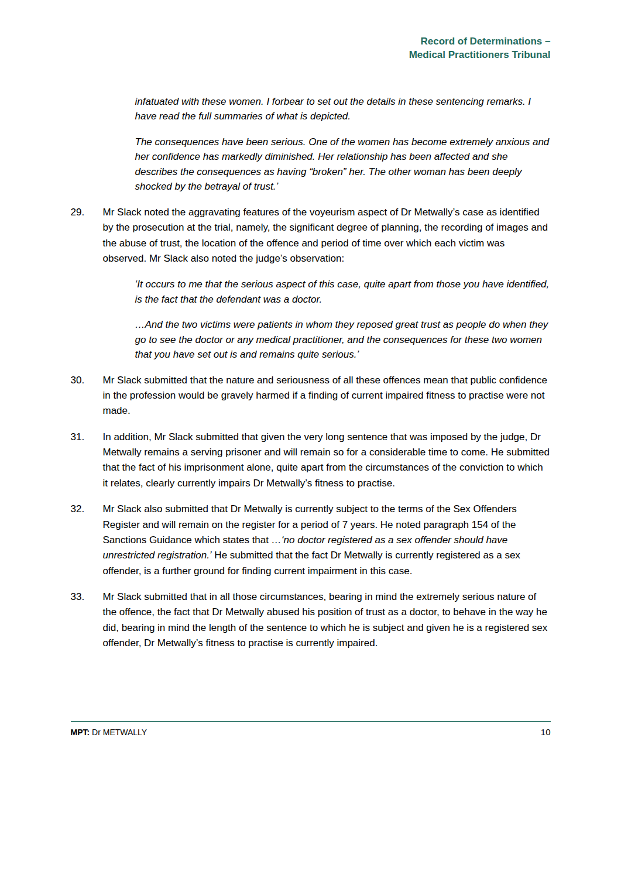Record of Determinations –
Medical Practitioners Tribunal
infatuated with these women. I forbear to set out the details in these sentencing remarks. I have read the full summaries of what is depicted.
The consequences have been serious. One of the women has become extremely anxious and her confidence has markedly diminished. Her relationship has been affected and she describes the consequences as having “broken” her. The other woman has been deeply shocked by the betrayal of trust.’
29.
Mr Slack noted the aggravating features of the voyeurism aspect of Dr Metwally’s case as identified by the prosecution at the trial, namely, the significant degree of planning, the recording of images and the abuse of trust, the location of the offence and period of time over which each victim was observed. Mr Slack also noted the judge’s observation:
‘It occurs to me that the serious aspect of this case, quite apart from those you have identified, is the fact that the defendant was a doctor.
…And the two victims were patients in whom they reposed great trust as people do when they go to see the doctor or any medical practitioner, and the consequences for these two women that you have set out is and remains quite serious.’
30.
Mr Slack submitted that the nature and seriousness of all these offences mean that public confidence in the profession would be gravely harmed if a finding of current impaired fitness to practise were not made.
31.
In addition, Mr Slack submitted that given the very long sentence that was imposed by the judge, Dr Metwally remains a serving prisoner and will remain so for a considerable time to come. He submitted that the fact of his imprisonment alone, quite apart from the circumstances of the conviction to which it relates, clearly currently impairs Dr Metwally’s fitness to practise.
32.
Mr Slack also submitted that Dr Metwally is currently subject to the terms of the Sex Offenders Register and will remain on the register for a period of 7 years. He noted paragraph 154 of the Sanctions Guidance which states that …‘no doctor registered as a sex offender should have unrestricted registration.’ He submitted that the fact Dr Metwally is currently registered as a sex offender, is a further ground for finding current impairment in this case.
33.
Mr Slack submitted that in all those circumstances, bearing in mind the extremely serious nature of the offence, the fact that Dr Metwally abused his position of trust as a doctor, to behave in the way he did, bearing in mind the length of the sentence to which he is subject and given he is a registered sex offender, Dr Metwally’s fitness to practise is currently impaired.
MPT: Dr METWALLY
10